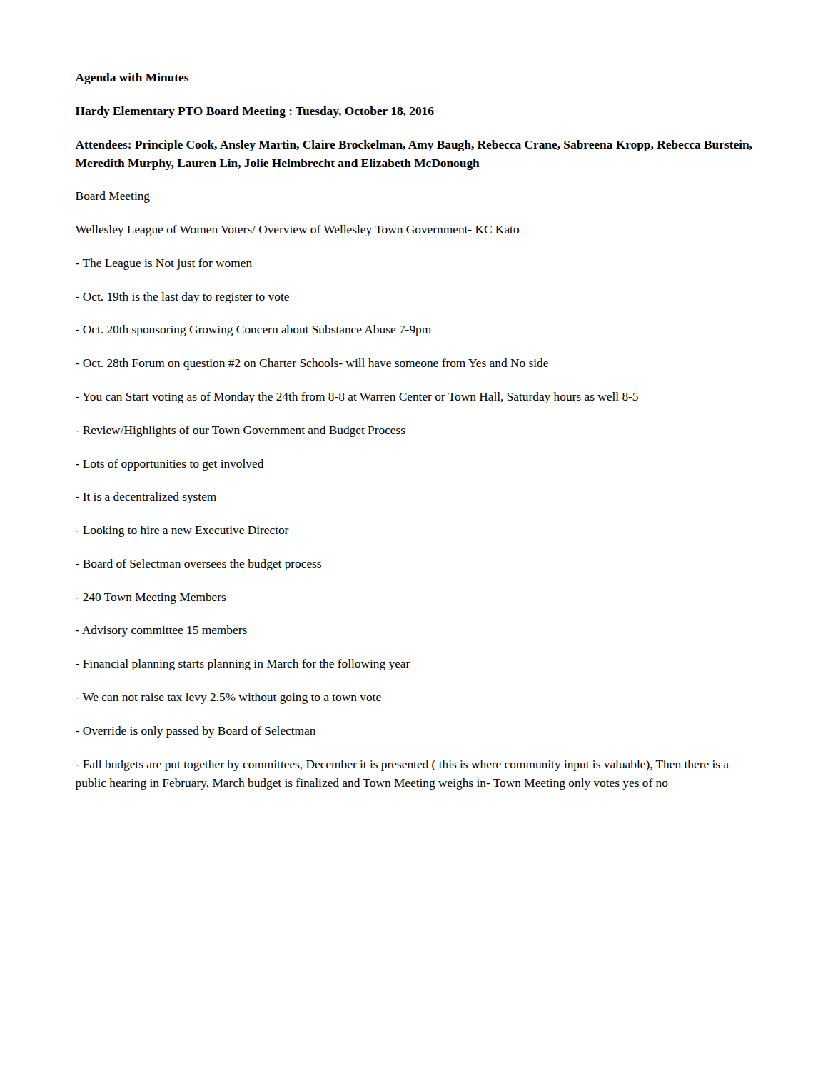Agenda with Minutes
Hardy Elementary PTO Board Meeting : Tuesday, October 18, 2016
Attendees: Principle Cook, Ansley Martin, Claire Brockelman, Amy Baugh, Rebecca Crane, Sabreena Kropp, Rebecca Burstein, Meredith Murphy, Lauren Lin, Jolie Helmbrecht and Elizabeth McDonough
Board Meeting
Wellesley League of Women Voters/ Overview of Wellesley Town Government- KC Kato
- The League is Not just for women
- Oct. 19th is the last day to register to vote
- Oct. 20th sponsoring Growing Concern about Substance Abuse 7-9pm
- Oct. 28th Forum on question #2 on Charter Schools- will have someone from Yes and No side
- You can Start voting as of Monday the 24th from 8-8 at Warren Center or Town Hall, Saturday hours as well 8-5
- Review/Highlights of our Town Government and Budget Process
- Lots of opportunities to get involved
- It is a decentralized system
- Looking to hire a new Executive Director
- Board of Selectman oversees the budget process
- 240 Town Meeting Members
- Advisory committee 15 members
- Financial planning starts planning in March for the following year
- We can not raise tax levy 2.5% without going to a town vote
- Override is only passed by Board of Selectman
- Fall budgets are put together by committees, December it is presented ( this is where community input is valuable), Then there is a public hearing in February, March budget is finalized and Town Meeting weighs in- Town Meeting only votes yes of no